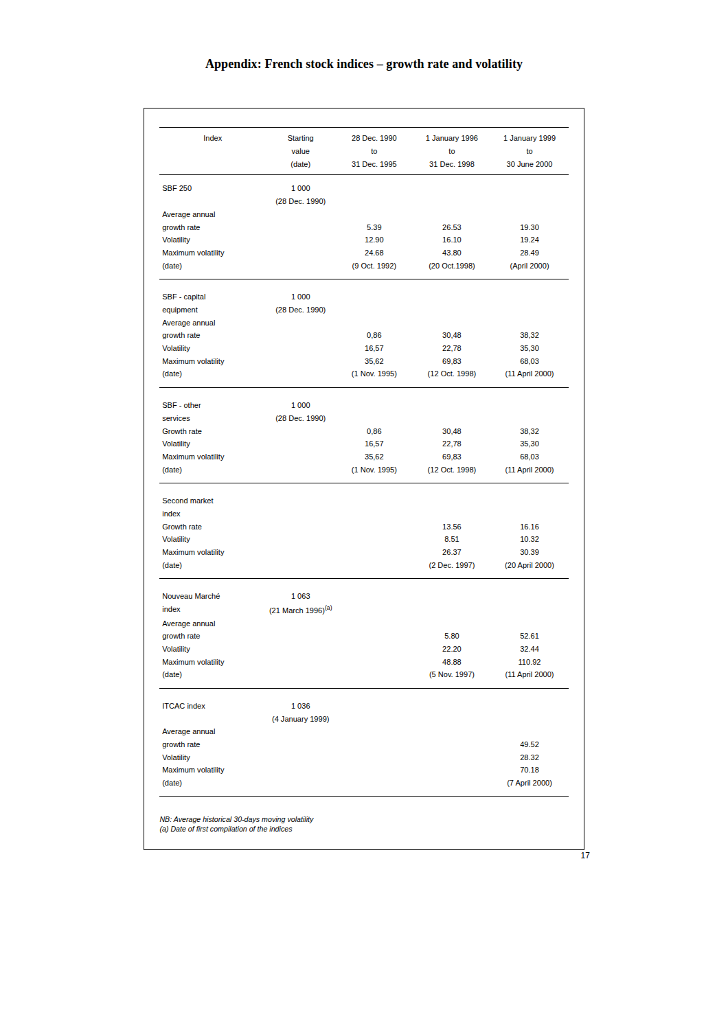Appendix: French stock indices – growth rate and volatility
| Index | Starting | 28 Dec. 1990 | 1 January 1996 | 1 January 1999 |
| | value | to | to | to |
| | (date) | 31 Dec. 1995 | 31 Dec. 1998 | 30 June 2000 |
| SBF 250 | 1 000 | | | |
| | (28 Dec. 1990) | | | |
| Average annual | | | | |
| growth rate | | 5.39 | 26.53 | 19.30 |
| Volatility | | 12.90 | 16.10 | 19.24 |
| Maximum volatility | | 24.68 | 43.80 | 28.49 |
| (date) | | (9 Oct. 1992) | (20 Oct.1998) | (April 2000) |
| SBF - capital | 1 000 | | | |
| equipment | (28 Dec. 1990) | | | |
| Average annual | | | | |
| growth rate | | 0,86 | 30,48 | 38,32 |
| Volatility | | 16,57 | 22,78 | 35,30 |
| Maximum volatility | | 35,62 | 69,83 | 68,03 |
| (date) | | (1 Nov. 1995) | (12 Oct. 1998) | (11 April 2000) |
| SBF - other | 1 000 | | | |
| services | (28 Dec. 1990) | | | |
| Growth rate | | 0,86 | 30,48 | 38,32 |
| Volatility | | 16,57 | 22,78 | 35,30 |
| Maximum volatility | | 35,62 | 69,83 | 68,03 |
| (date) | | (1 Nov. 1995) | (12 Oct. 1998) | (11 April 2000) |
| Second market | | | | |
| index | | | | |
| Growth rate | | | 13.56 | 16.16 |
| Volatility | | | 8.51 | 10.32 |
| Maximum volatility | | | 26.37 | 30.39 |
| (date) | | | (2 Dec. 1997) | (20 April 2000) |
| Nouveau Marché | 1 063 | | | |
| index | (21 March 1996) (a) | | | |
| Average annual | | | | |
| growth rate | | | 5.80 | 52.61 |
| Volatility | | | 22.20 | 32.44 |
| Maximum volatility | | | 48.88 | 110.92 |
| (date) | | | (5 Nov. 1997) | (11 April 2000) |
| ITCAC index | 1 036 | | | |
| | (4 January 1999) | | | |
| Average annual | | | | |
| growth rate | | | | 49.52 |
| Volatility | | | | 28.32 |
| Maximum volatility | | | | 70.18 |
| (date) | | | | (7 April 2000) |
NB: Average historical 30-days moving volatility
(a) Date of first compilation of the indices
17